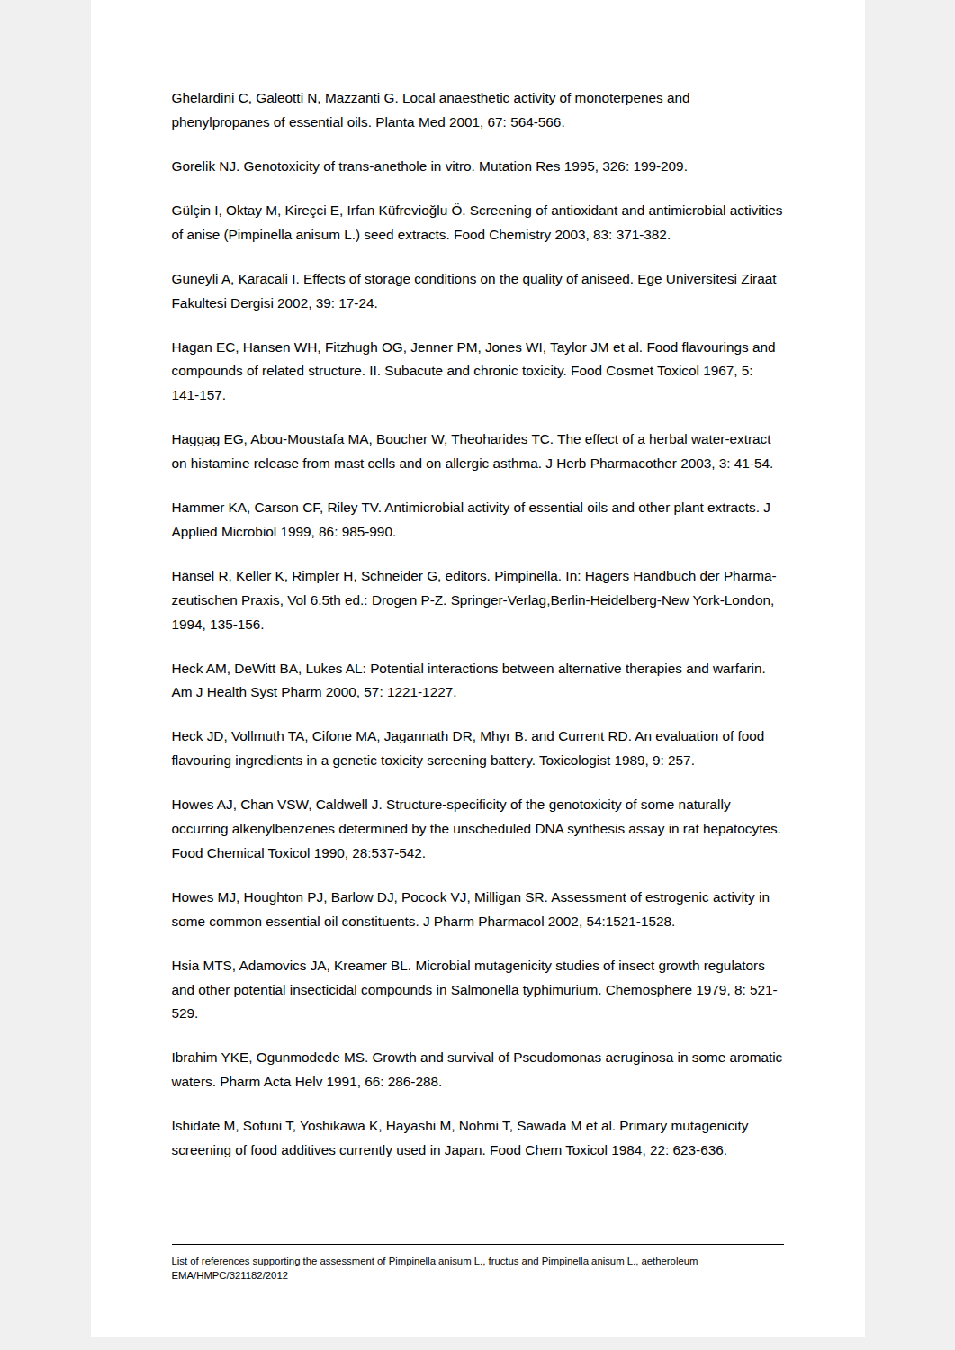Ghelardini C, Galeotti N, Mazzanti G. Local anaesthetic activity of monoterpenes and phenylpropanes of essential oils. Planta Med 2001, 67: 564-566.
Gorelik NJ. Genotoxicity of trans-anethole in vitro. Mutation Res 1995, 326: 199-209.
Gülçin I, Oktay M, Kireçci E, Irfan Küfrevioğlu Ö. Screening of antioxidant and antimicrobial activities of anise (Pimpinella anisum L.) seed extracts. Food Chemistry 2003, 83: 371-382.
Guneyli A, Karacali I. Effects of storage conditions on the quality of aniseed. Ege Universitesi Ziraat Fakultesi Dergisi 2002, 39: 17-24.
Hagan EC, Hansen WH, Fitzhugh OG, Jenner PM, Jones WI, Taylor JM et al. Food flavourings and compounds of related structure. II. Subacute and chronic toxicity. Food Cosmet Toxicol 1967, 5: 141-157.
Haggag EG, Abou-Moustafa MA, Boucher W, Theoharides TC. The effect of a herbal water-extract on histamine release from mast cells and on allergic asthma. J Herb Pharmacother 2003, 3: 41-54.
Hammer KA, Carson CF, Riley TV. Antimicrobial activity of essential oils and other plant extracts. J Applied Microbiol 1999, 86: 985-990.
Hänsel R, Keller K, Rimpler H, Schneider G, editors. Pimpinella. In: Hagers Handbuch der Pharma-zeutischen Praxis, Vol 6.5th ed.: Drogen P-Z. Springer-Verlag,Berlin-Heidelberg-New York-London, 1994, 135-156.
Heck AM, DeWitt BA, Lukes AL: Potential interactions between alternative therapies and warfarin. Am J Health Syst Pharm 2000, 57: 1221-1227.
Heck JD, Vollmuth TA, Cifone MA, Jagannath DR, Mhyr B. and Current RD. An evaluation of food flavouring ingredients in a genetic toxicity screening battery. Toxicologist 1989, 9: 257.
Howes AJ, Chan VSW, Caldwell J. Structure-specificity of the genotoxicity of some naturally occurring alkenylbenzenes determined by the unscheduled DNA synthesis assay in rat hepatocytes. Food Chemical Toxicol 1990, 28:537-542.
Howes MJ, Houghton PJ, Barlow DJ, Pocock VJ, Milligan SR. Assessment of estrogenic activity in some common essential oil constituents. J Pharm Pharmacol 2002, 54:1521-1528.
Hsia MTS, Adamovics JA, Kreamer BL. Microbial mutagenicity studies of insect growth regulators and other potential insecticidal compounds in Salmonella typhimurium. Chemosphere 1979, 8: 521-529.
Ibrahim YKE, Ogunmodede MS. Growth and survival of Pseudomonas aeruginosa in some aromatic waters. Pharm Acta Helv 1991, 66: 286-288.
Ishidate M, Sofuni T, Yoshikawa K, Hayashi M, Nohmi T, Sawada M et al. Primary mutagenicity screening of food additives currently used in Japan. Food Chem Toxicol 1984, 22: 623-636.
List of references supporting the assessment of Pimpinella anisum L., fructus and Pimpinella anisum L., aetheroleum
EMA/HMPC/321182/2012